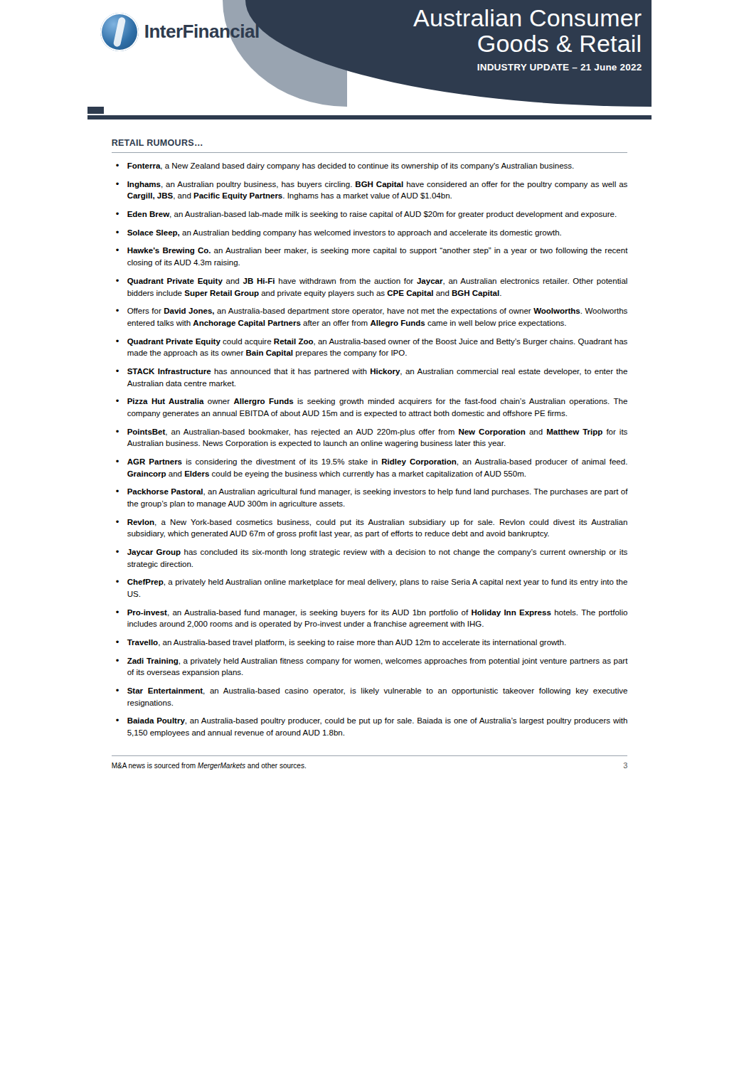InterFinancial
Australian Consumer
Goods & Retail
INDUSTRY UPDATE – 21 June 2022
RETAIL RUMOURS…
Fonterra, a New Zealand based dairy company has decided to continue its ownership of its company's Australian business.
Inghams, an Australian poultry business, has buyers circling. BGH Capital have considered an offer for the poultry company as well as Cargill, JBS, and Pacific Equity Partners. Inghams has a market value of AUD $1.04bn.
Eden Brew, an Australian-based lab-made milk is seeking to raise capital of AUD $20m for greater product development and exposure.
Solace Sleep, an Australian bedding company has welcomed investors to approach and accelerate its domestic growth.
Hawke’s Brewing Co. an Australian beer maker, is seeking more capital to support “another step” in a year or two following the recent closing of its AUD 4.3m raising.
Quadrant Private Equity and JB Hi-Fi have withdrawn from the auction for Jaycar, an Australian electronics retailer. Other potential bidders include Super Retail Group and private equity players such as CPE Capital and BGH Capital.
Offers for David Jones, an Australia-based department store operator, have not met the expectations of owner Woolworths. Woolworths entered talks with Anchorage Capital Partners after an offer from Allegro Funds came in well below price expectations.
Quadrant Private Equity could acquire Retail Zoo, an Australia-based owner of the Boost Juice and Betty’s Burger chains. Quadrant has made the approach as its owner Bain Capital prepares the company for IPO.
STACK Infrastructure has announced that it has partnered with Hickory, an Australian commercial real estate developer, to enter the Australian data centre market.
Pizza Hut Australia owner Allergro Funds is seeking growth minded acquirers for the fast-food chain’s Australian operations. The company generates an annual EBITDA of about AUD 15m and is expected to attract both domestic and offshore PE firms.
PointsBet, an Australian-based bookmaker, has rejected an AUD 220m-plus offer from New Corporation and Matthew Tripp for its Australian business. News Corporation is expected to launch an online wagering business later this year.
AGR Partners is considering the divestment of its 19.5% stake in Ridley Corporation, an Australia-based producer of animal feed. Graincorp and Elders could be eyeing the business which currently has a market capitalization of AUD 550m.
Packhorse Pastoral, an Australian agricultural fund manager, is seeking investors to help fund land purchases. The purchases are part of the group’s plan to manage AUD 300m in agriculture assets.
Revlon, a New York-based cosmetics business, could put its Australian subsidiary up for sale. Revlon could divest its Australian subsidiary, which generated AUD 67m of gross profit last year, as part of efforts to reduce debt and avoid bankruptcy.
Jaycar Group has concluded its six-month long strategic review with a decision to not change the company’s current ownership or its strategic direction.
ChefPrep, a privately held Australian online marketplace for meal delivery, plans to raise Seria A capital next year to fund its entry into the US.
Pro-invest, an Australia-based fund manager, is seeking buyers for its AUD 1bn portfolio of Holiday Inn Express hotels. The portfolio includes around 2,000 rooms and is operated by Pro-invest under a franchise agreement with IHG.
Travello, an Australia-based travel platform, is seeking to raise more than AUD 12m to accelerate its international growth.
Zadi Training, a privately held Australian fitness company for women, welcomes approaches from potential joint venture partners as part of its overseas expansion plans.
Star Entertainment, an Australia-based casino operator, is likely vulnerable to an opportunistic takeover following key executive resignations.
Baiada Poultry, an Australia-based poultry producer, could be put up for sale. Baiada is one of Australia’s largest poultry producers with 5,150 employees and annual revenue of around AUD 1.8bn.
M&A news is sourced from MergerMarkets and other sources.
3